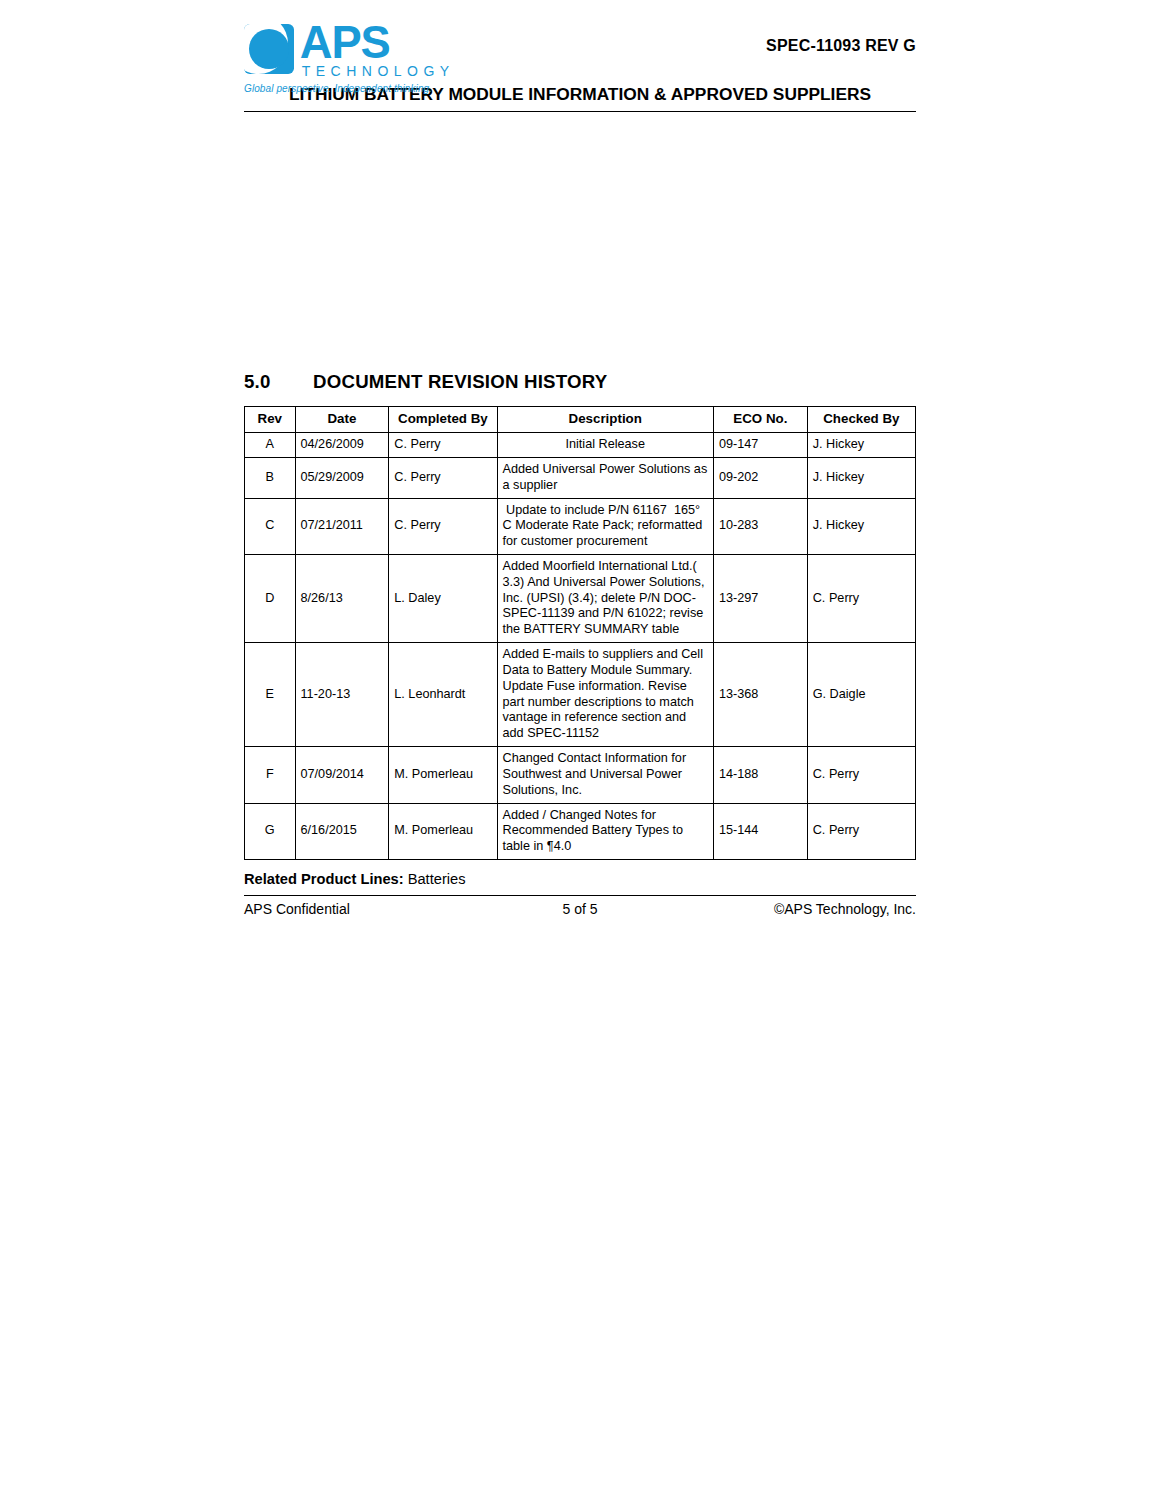SPEC-11093 REV G
APS TECHNOLOGY
Global perspective. Independent thinking.
LITHIUM BATTERY MODULE INFORMATION & APPROVED SUPPLIERS
5.0 DOCUMENT REVISION HISTORY
| Rev | Date | Completed By | Description | ECO No. | Checked By |
| --- | --- | --- | --- | --- | --- |
| A | 04/26/2009 | C. Perry | Initial Release | 09-147 | J. Hickey |
| B | 05/29/2009 | C. Perry | Added Universal Power Solutions as a supplier | 09-202 | J. Hickey |
| C | 07/21/2011 | C. Perry | Update to include P/N 61167 165° C Moderate Rate Pack; reformatted for customer procurement | 10-283 | J. Hickey |
| D | 8/26/13 | L. Daley | Added Moorfield International Ltd.( 3.3) And Universal Power Solutions, Inc. (UPSI) (3.4); delete P/N DOC-SPEC-11139 and P/N 61022; revise the BATTERY SUMMARY table | 13-297 | C. Perry |
| E | 11-20-13 | L. Leonhardt | Added E-mails to suppliers and Cell Data to Battery Module Summary. Update Fuse information. Revise part number descriptions to match vantage in reference section and add SPEC-11152 | 13-368 | G. Daigle |
| F | 07/09/2014 | M. Pomerleau | Changed Contact Information for Southwest and Universal Power Solutions, Inc. | 14-188 | C. Perry |
| G | 6/16/2015 | M. Pomerleau | Added / Changed Notes for Recommended Battery Types to table in ¶4.0 | 15-144 | C. Perry |
Related Product Lines: Batteries
APS Confidential
5 of 5
©APS Technology, Inc.